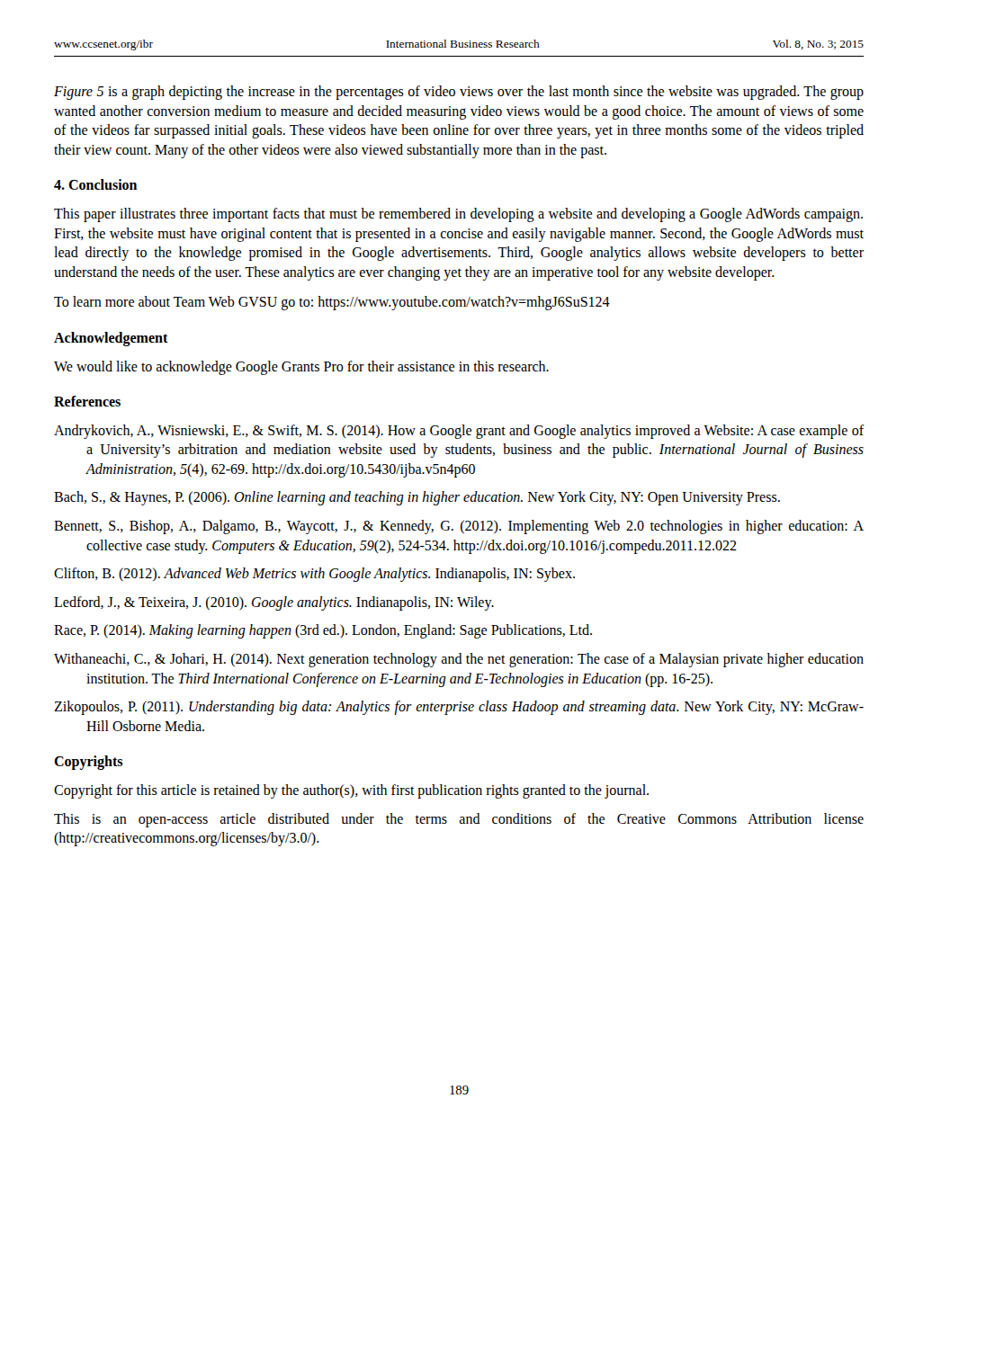www.ccsenet.org/ibr International Business Research Vol. 8, No. 3; 2015
Figure 5 is a graph depicting the increase in the percentages of video views over the last month since the website was upgraded. The group wanted another conversion medium to measure and decided measuring video views would be a good choice. The amount of views of some of the videos far surpassed initial goals. These videos have been online for over three years, yet in three months some of the videos tripled their view count. Many of the other videos were also viewed substantially more than in the past.
4. Conclusion
This paper illustrates three important facts that must be remembered in developing a website and developing a Google AdWords campaign. First, the website must have original content that is presented in a concise and easily navigable manner. Second, the Google AdWords must lead directly to the knowledge promised in the Google advertisements. Third, Google analytics allows website developers to better understand the needs of the user. These analytics are ever changing yet they are an imperative tool for any website developer.
To learn more about Team Web GVSU go to: https://www.youtube.com/watch?v=mhgJ6SuS124
Acknowledgement
We would like to acknowledge Google Grants Pro for their assistance in this research.
References
Andrykovich, A., Wisniewski, E., & Swift, M. S. (2014). How a Google grant and Google analytics improved a Website: A case example of a University’s arbitration and mediation website used by students, business and the public. International Journal of Business Administration, 5(4), 62-69. http://dx.doi.org/10.5430/ijba.v5n4p60
Bach, S., & Haynes, P. (2006). Online learning and teaching in higher education. New York City, NY: Open University Press.
Bennett, S., Bishop, A., Dalgamo, B., Waycott, J., & Kennedy, G. (2012). Implementing Web 2.0 technologies in higher education: A collective case study. Computers & Education, 59(2), 524-534. http://dx.doi.org/10.1016/j.compedu.2011.12.022
Clifton, B. (2012). Advanced Web Metrics with Google Analytics. Indianapolis, IN: Sybex.
Ledford, J., & Teixeira, J. (2010). Google analytics. Indianapolis, IN: Wiley.
Race, P. (2014). Making learning happen (3rd ed.). London, England: Sage Publications, Ltd.
Withaneachi, C., & Johari, H. (2014). Next generation technology and the net generation: The case of a Malaysian private higher education institution. The Third International Conference on E-Learning and E-Technologies in Education (pp. 16-25).
Zikopoulos, P. (2011). Understanding big data: Analytics for enterprise class Hadoop and streaming data. New York City, NY: McGraw-Hill Osborne Media.
Copyrights
Copyright for this article is retained by the author(s), with first publication rights granted to the journal.
This is an open-access article distributed under the terms and conditions of the Creative Commons Attribution license (http://creativecommons.org/licenses/by/3.0/).
189